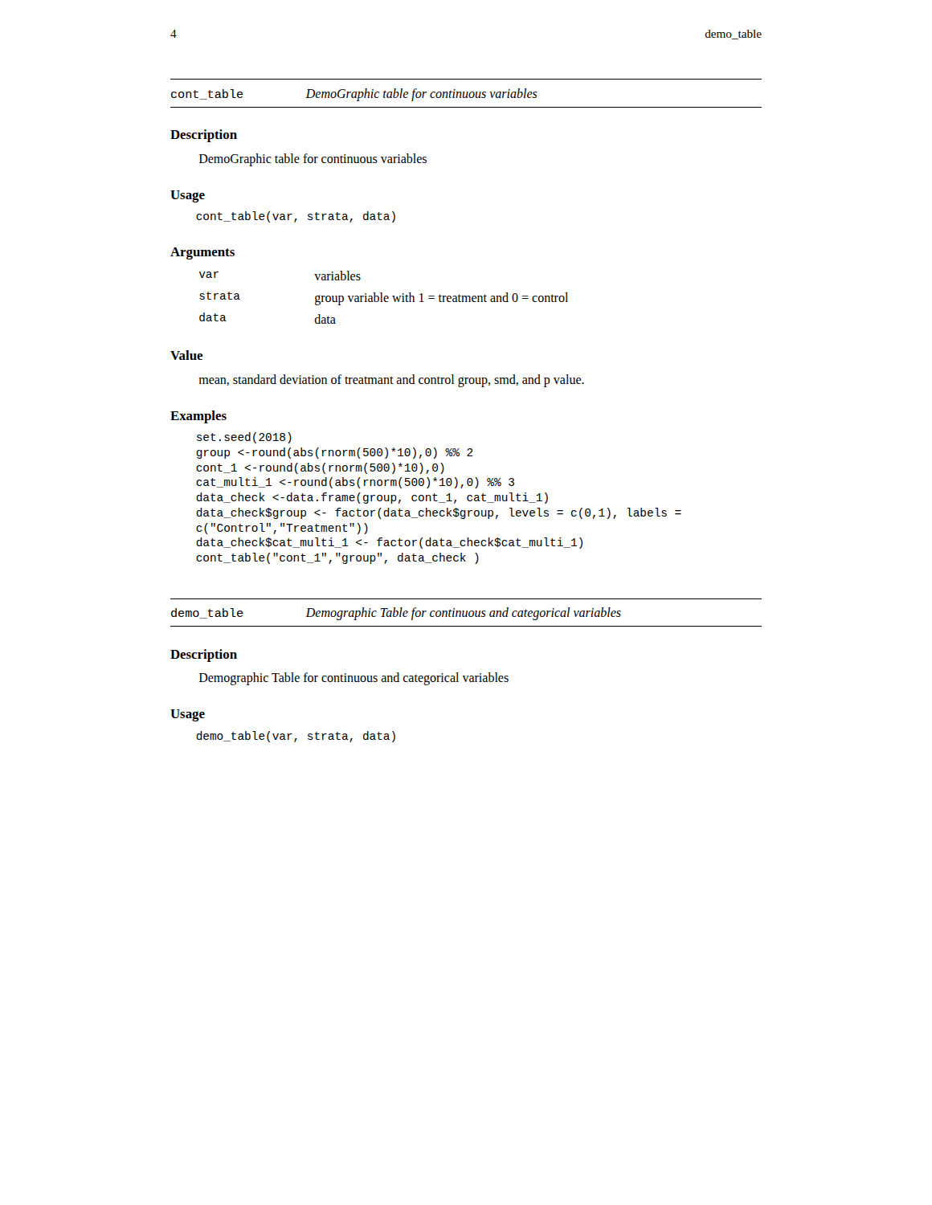4 demo_table
cont_table DemoGraphic table for continuous variables
Description
DemoGraphic table for continuous variables
Usage
cont_table(var, strata, data)
Arguments
var
variables
strata
group variable with 1 = treatment and 0 = control
data
data
Value
mean, standard deviation of treatmant and control group, smd, and p value.
Examples
set.seed(2018)
group <-round(abs(rnorm(500)*10),0) %% 2
cont_1 <-round(abs(rnorm(500)*10),0)
cat_multi_1 <-round(abs(rnorm(500)*10),0) %% 3
data_check <-data.frame(group, cont_1, cat_multi_1)
data_check$group <- factor(data_check$group, levels = c(0,1), labels = c("Control","Treatment"))
data_check$cat_multi_1 <- factor(data_check$cat_multi_1)
cont_table("cont_1","group", data_check )
demo_table Demographic Table for continuous and categorical variables
Description
Demographic Table for continuous and categorical variables
Usage
demo_table(var, strata, data)